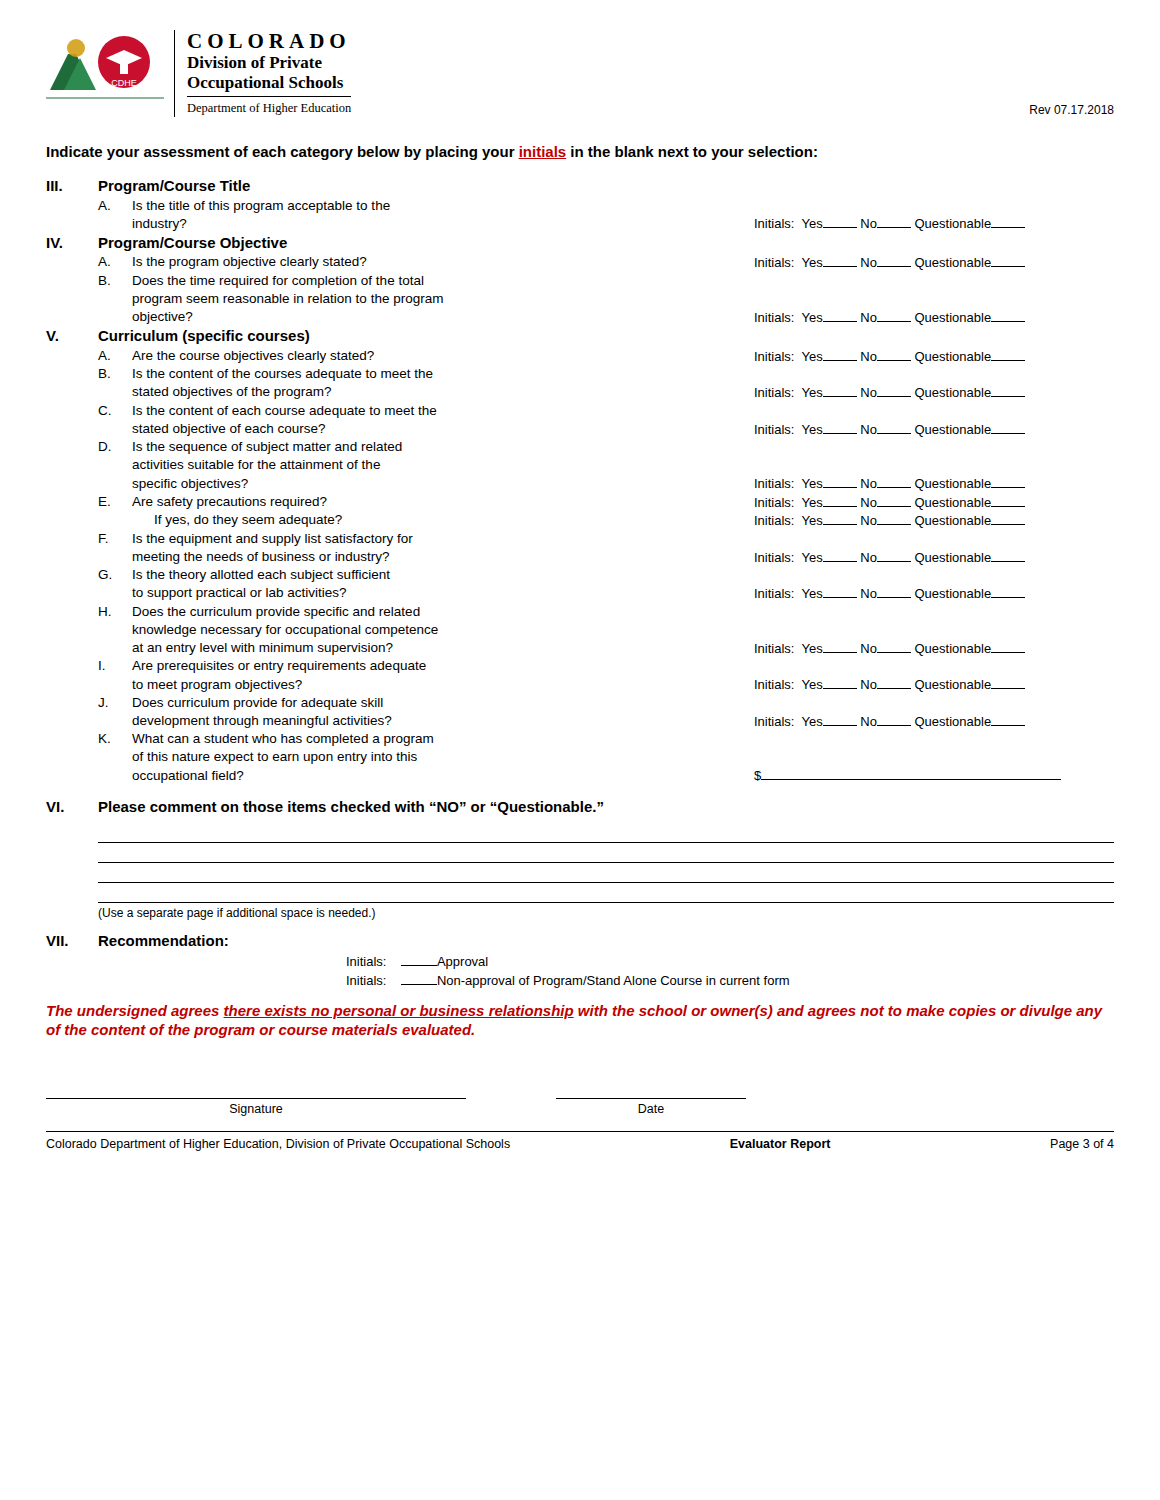CDHE
COLORADO
Division of Private
Occupational Schools
Department of Higher Education
Rev 07.17.2018
Indicate your assessment of each category below by placing your initials in the blank next to your selection:
| III. | Program/Course Title |
| | A. | Is the title of this program acceptable to the industry? | Initials: Yes No Questionable |
| IV. | Program/Course Objective |
| | A. | Is the program objective clearly stated? | Initials: Yes No Questionable |
| | B. | Does the time required for completion of the total program seem reasonable in relation to the program objective? | Initials: Yes No Questionable |
| V. | Curriculum (specific courses) |
| | A. | Are the course objectives clearly stated? | Initials: Yes No Questionable |
| | B. | Is the content of the courses adequate to meet the stated objectives of the program? | Initials: Yes No Questionable |
| | C. | Is the content of each course adequate to meet the stated objective of each course? | Initials: Yes No Questionable |
| | D. | Is the sequence of subject matter and related activities suitable for the attainment of the specific objectives? | Initials: Yes No Questionable |
| | E. | Are safety precautions required? | Initials: Yes No Questionable |
| | | If yes, do they seem adequate? | Initials: Yes No Questionable |
| | F. | Is the equipment and supply list satisfactory for meeting the needs of business or industry? | Initials: Yes No Questionable |
| | G. | Is the theory allotted each subject sufficient to support practical or lab activities? | Initials: Yes No Questionable |
| | H. | Does the curriculum provide specific and related knowledge necessary for occupational competence at an entry level with minimum supervision? | Initials: Yes No Questionable |
| | I. | Are prerequisites or entry requirements adequate to meet program objectives? | Initials: Yes No Questionable |
| | J. | Does curriculum provide for adequate skill development through meaningful activities? | Initials: Yes No Questionable |
| | K. | What can a student who has completed a program of this nature expect to earn upon entry into this occupational field? | $ |
| VI. | Please comment on those items checked with “NO” or “Questionable.” |
(Use a separate page if additional space is needed.)
| VII. | Recommendation: |
Initials: Approval
Initials: Non-approval of Program/Stand Alone Course in current form
The undersigned agrees there exists no personal or business relationship with the school or owner(s) and agrees not to make copies or divulge any of the content of the program or course materials evaluated.
Signature
Date
Colorado Department of Higher Education, Division of Private Occupational Schools
Evaluator Report
Page 3 of 4